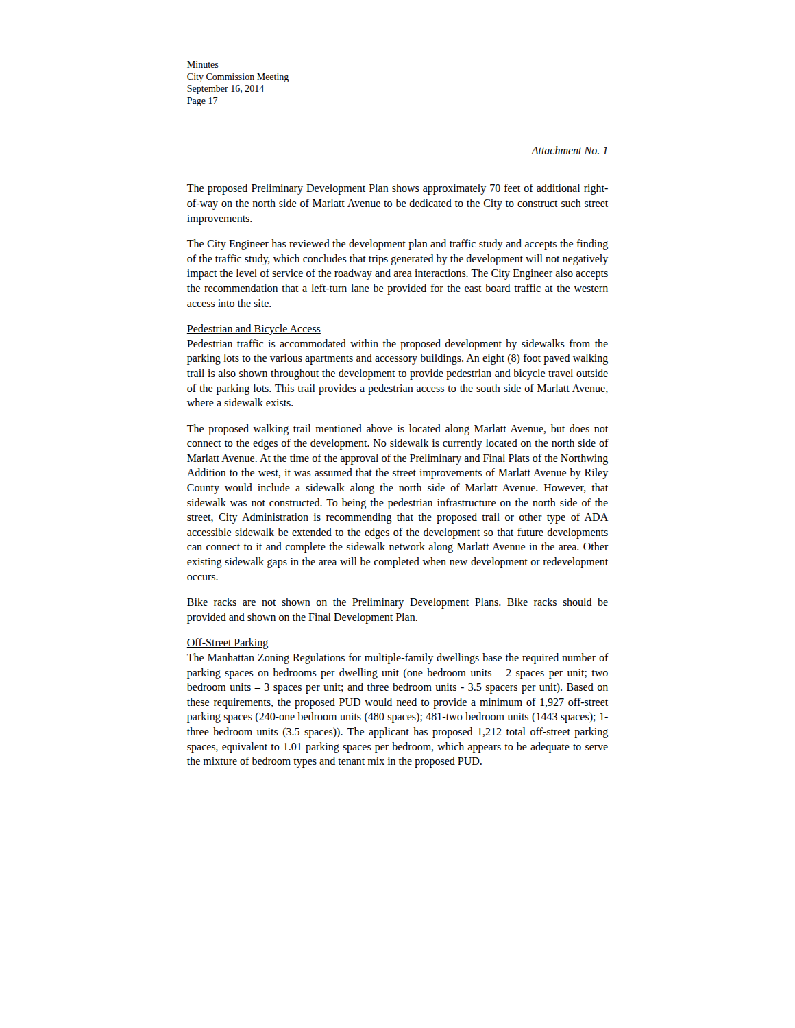Minutes
City Commission Meeting
September 16, 2014
Page 17
Attachment No. 1
The proposed Preliminary Development Plan shows approximately 70 feet of additional right-of-way on the north side of Marlatt Avenue to be dedicated to the City to construct such street improvements.
The City Engineer has reviewed the development plan and traffic study and accepts the finding of the traffic study, which concludes that trips generated by the development will not negatively impact the level of service of the roadway and area interactions. The City Engineer also accepts the recommendation that a left-turn lane be provided for the east board traffic at the western access into the site.
Pedestrian and Bicycle Access
Pedestrian traffic is accommodated within the proposed development by sidewalks from the parking lots to the various apartments and accessory buildings. An eight (8) foot paved walking trail is also shown throughout the development to provide pedestrian and bicycle travel outside of the parking lots. This trail provides a pedestrian access to the south side of Marlatt Avenue, where a sidewalk exists.
The proposed walking trail mentioned above is located along Marlatt Avenue, but does not connect to the edges of the development. No sidewalk is currently located on the north side of Marlatt Avenue. At the time of the approval of the Preliminary and Final Plats of the Northwing Addition to the west, it was assumed that the street improvements of Marlatt Avenue by Riley County would include a sidewalk along the north side of Marlatt Avenue. However, that sidewalk was not constructed. To being the pedestrian infrastructure on the north side of the street, City Administration is recommending that the proposed trail or other type of ADA accessible sidewalk be extended to the edges of the development so that future developments can connect to it and complete the sidewalk network along Marlatt Avenue in the area. Other existing sidewalk gaps in the area will be completed when new development or redevelopment occurs.
Bike racks are not shown on the Preliminary Development Plans. Bike racks should be provided and shown on the Final Development Plan.
Off-Street Parking
The Manhattan Zoning Regulations for multiple-family dwellings base the required number of parking spaces on bedrooms per dwelling unit (one bedroom units – 2 spaces per unit; two bedroom units – 3 spaces per unit; and three bedroom units - 3.5 spacers per unit). Based on these requirements, the proposed PUD would need to provide a minimum of 1,927 off-street parking spaces (240-one bedroom units (480 spaces); 481-two bedroom units (1443 spaces); 1-three bedroom units (3.5 spaces)). The applicant has proposed 1,212 total off-street parking spaces, equivalent to 1.01 parking spaces per bedroom, which appears to be adequate to serve the mixture of bedroom types and tenant mix in the proposed PUD.